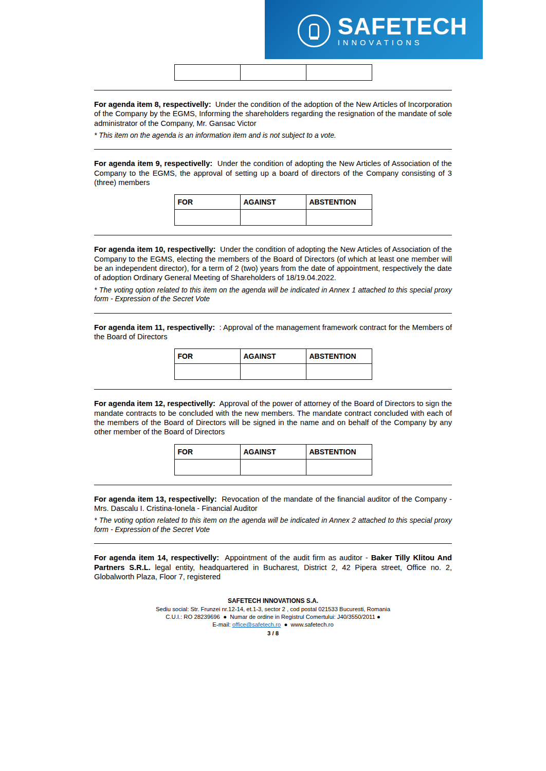SAFETECH
INNOVATIONS
For agenda item 8, respectivelly: Under the condition of the adoption of the New Articles of Incorporation of the Company by the EGMS, Informing the shareholders regarding the resignation of the mandate of sole administrator of the Company, Mr. Gansac Victor
* This item on the agenda is an information item and is not subject to a vote.
For agenda item 9, respectivelly: Under the condition of adopting the New Articles of Association of the Company to the EGMS, the approval of setting up a board of directors of the Company consisting of 3 (three) members
| FOR | AGAINST | ABSTENTION |
| --- | --- | --- |
For agenda item 10, respectivelly: Under the condition of adopting the New Articles of Association of the Company to the EGMS, electing the members of the Board of Directors (of which at least one member will be an independent director), for a term of 2 (two) years from the date of appointment, respectively the date of adoption Ordinary General Meeting of Shareholders of 18/19.04.2022.
* The voting option related to this item on the agenda will be indicated in Annex 1 attached to this special proxy form - Expression of the Secret Vote
For agenda item 11, respectivelly: : Approval of the management framework contract for the Members of the Board of Directors
| FOR | AGAINST | ABSTENTION |
| --- | --- | --- |
For agenda item 12, respectivelly: Approval of the power of attorney of the Board of Directors to sign the mandate contracts to be concluded with the new members. The mandate contract concluded with each of the members of the Board of Directors will be signed in the name and on behalf of the Company by any other member of the Board of Directors
| FOR | AGAINST | ABSTENTION |
| --- | --- | --- |
For agenda item 13, respectivelly: Revocation of the mandate of the financial auditor of the Company - Mrs. Dascalu I. Cristina-Ionela - Financial Auditor
* The voting option related to this item on the agenda will be indicated in Annex 2 attached to this special proxy form - Expression of the Secret Vote
For agenda item 14, respectivelly: Appointment of the audit firm as auditor - Baker Tilly Klitou And Partners S.R.L. legal entity, headquartered in Bucharest, District 2, 42 Pipera street, Office no. 2, Globalworth Plaza, Floor 7, registered
SAFETECH INNOVATIONS S.A.
Sediu social: Str. Frunzei nr.12-14, et.1-3, sector 2 , cod postal 021533 Bucuresti, Romania
C.U.I.: RO 28239696 ● Numar de ordine in Registrul Comertului: J40/3550/2011 ●
E-mail: office@safetech.ro ● www.safetech.ro
3 / 8